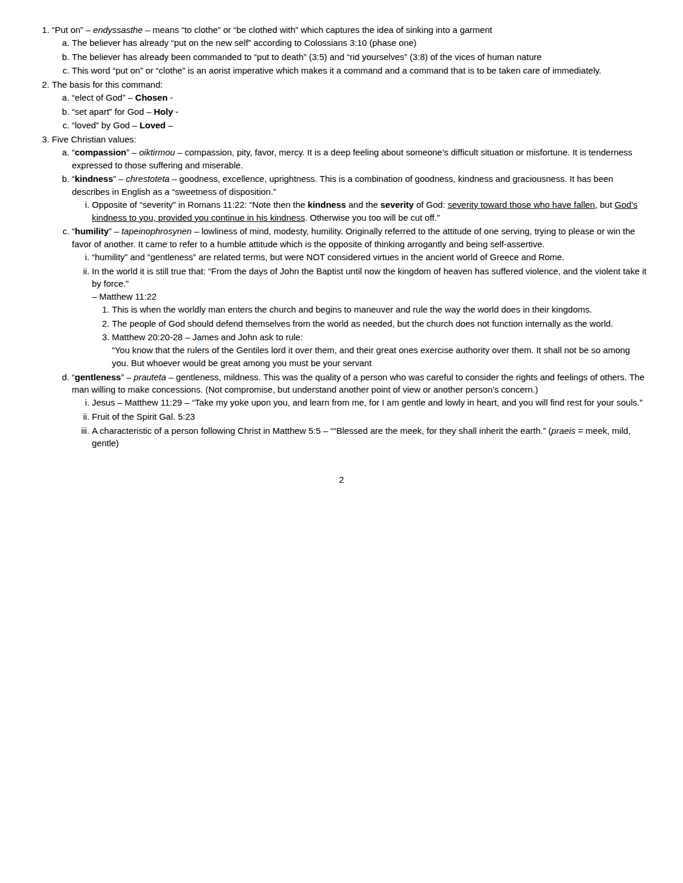“Put on” – endyssasthe – means “to clothe” or “be clothed with” which captures the idea of sinking into a garment
The believer has already “put on the new self” according to Colossians 3:10 (phase one)
The believer has already been commanded to “put to death” (3:5) and “rid yourselves” (3:8) of the vices of human nature
This word “put on” or “clothe” is an aorist imperative which makes it a command and a command that is to be taken care of immediately.
The basis for this command:
“elect of God” – Chosen -
“set apart” for God – Holy -
“loved” by God – Loved –
Five Christian values:
“compassion” – oiktirmou – compassion, pity, favor, mercy. It is a deep feeling about someone’s difficult situation or misfortune. It is tenderness expressed to those suffering and miserable.
“kindness” – chrestoteta – goodness, excellence, uprightness. This is a combination of goodness, kindness and graciousness. It has been describes in English as a “sweetness of disposition.”
Opposite of “severity” in Romans 11:22: “Note then the kindness and the severity of God: severity toward those who have fallen, but God’s kindness to you, provided you continue in his kindness. Otherwise you too will be cut off.”
“humility” – tapeinophrosynen – lowliness of mind, modesty, humility. Originally referred to the attitude of one serving, trying to please or win the favor of another. It came to refer to a humble attitude which is the opposite of thinking arrogantly and being self-assertive.
“humility” and “gentleness” are related terms, but were NOT considered virtues in the ancient world of Greece and Rome.
In the world it is still true that: “From the days of John the Baptist until now the kingdom of heaven has suffered violence, and the violent take it by force.”
– Matthew 11:22
This is when the worldly man enters the church and begins to maneuver and rule the way the world does in their kingdoms.
The people of God should defend themselves from the world as needed, but the church does not function internally as the world.
Matthew 20:20-28 – James and John ask to rule:
“You know that the rulers of the Gentiles lord it over them, and their great ones exercise authority over them. It shall not be so among you. But whoever would be great among you must be your servant
“gentleness” – prauteta – gentleness, mildness. This was the quality of a person who was careful to consider the rights and feelings of others. The man willing to make concessions. (Not compromise, but understand another point of view or another person’s concern.)
Jesus – Matthew 11:29 – “Take my yoke upon you, and learn from me, for I am gentle and lowly in heart, and you will find rest for your souls.”
Fruit of the Spirit Gal. 5:23
A characteristic of a person following Christ in Matthew 5:5 – ““Blessed are the meek, for they shall inherit the earth.” (praeis = meek, mild, gentle)
2